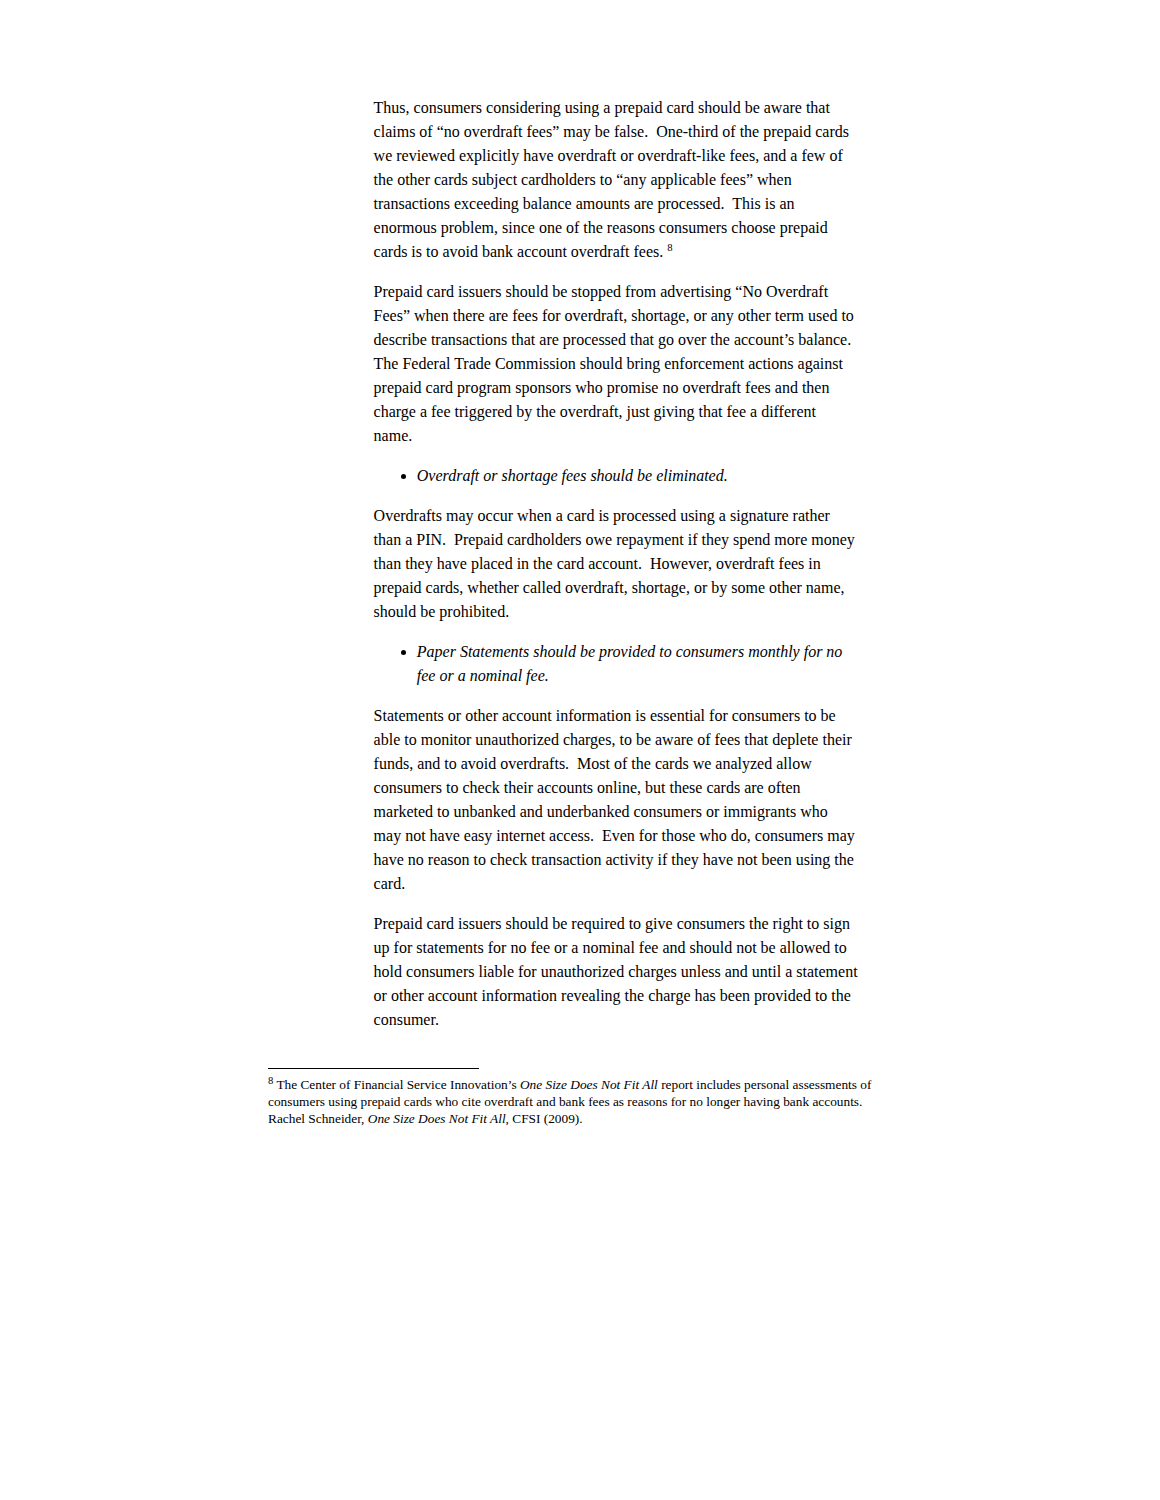Thus, consumers considering using a prepaid card should be aware that claims of “no overdraft fees” may be false. One-third of the prepaid cards we reviewed explicitly have overdraft or overdraft-like fees, and a few of the other cards subject cardholders to “any applicable fees” when transactions exceeding balance amounts are processed. This is an enormous problem, since one of the reasons consumers choose prepaid cards is to avoid bank account overdraft fees. 8
Prepaid card issuers should be stopped from advertising “No Overdraft Fees” when there are fees for overdraft, shortage, or any other term used to describe transactions that are processed that go over the account’s balance. The Federal Trade Commission should bring enforcement actions against prepaid card program sponsors who promise no overdraft fees and then charge a fee triggered by the overdraft, just giving that fee a different name.
Overdraft or shortage fees should be eliminated.
Overdrafts may occur when a card is processed using a signature rather than a PIN. Prepaid cardholders owe repayment if they spend more money than they have placed in the card account. However, overdraft fees in prepaid cards, whether called overdraft, shortage, or by some other name, should be prohibited.
Paper Statements should be provided to consumers monthly for no fee or a nominal fee.
Statements or other account information is essential for consumers to be able to monitor unauthorized charges, to be aware of fees that deplete their funds, and to avoid overdrafts. Most of the cards we analyzed allow consumers to check their accounts online, but these cards are often marketed to unbanked and underbanked consumers or immigrants who may not have easy internet access. Even for those who do, consumers may have no reason to check transaction activity if they have not been using the card.
Prepaid card issuers should be required to give consumers the right to sign up for statements for no fee or a nominal fee and should not be allowed to hold consumers liable for unauthorized charges unless and until a statement or other account information revealing the charge has been provided to the consumer.
8 The Center of Financial Service Innovation’s One Size Does Not Fit All report includes personal assessments of consumers using prepaid cards who cite overdraft and bank fees as reasons for no longer having bank accounts. Rachel Schneider, One Size Does Not Fit All, CFSI (2009).